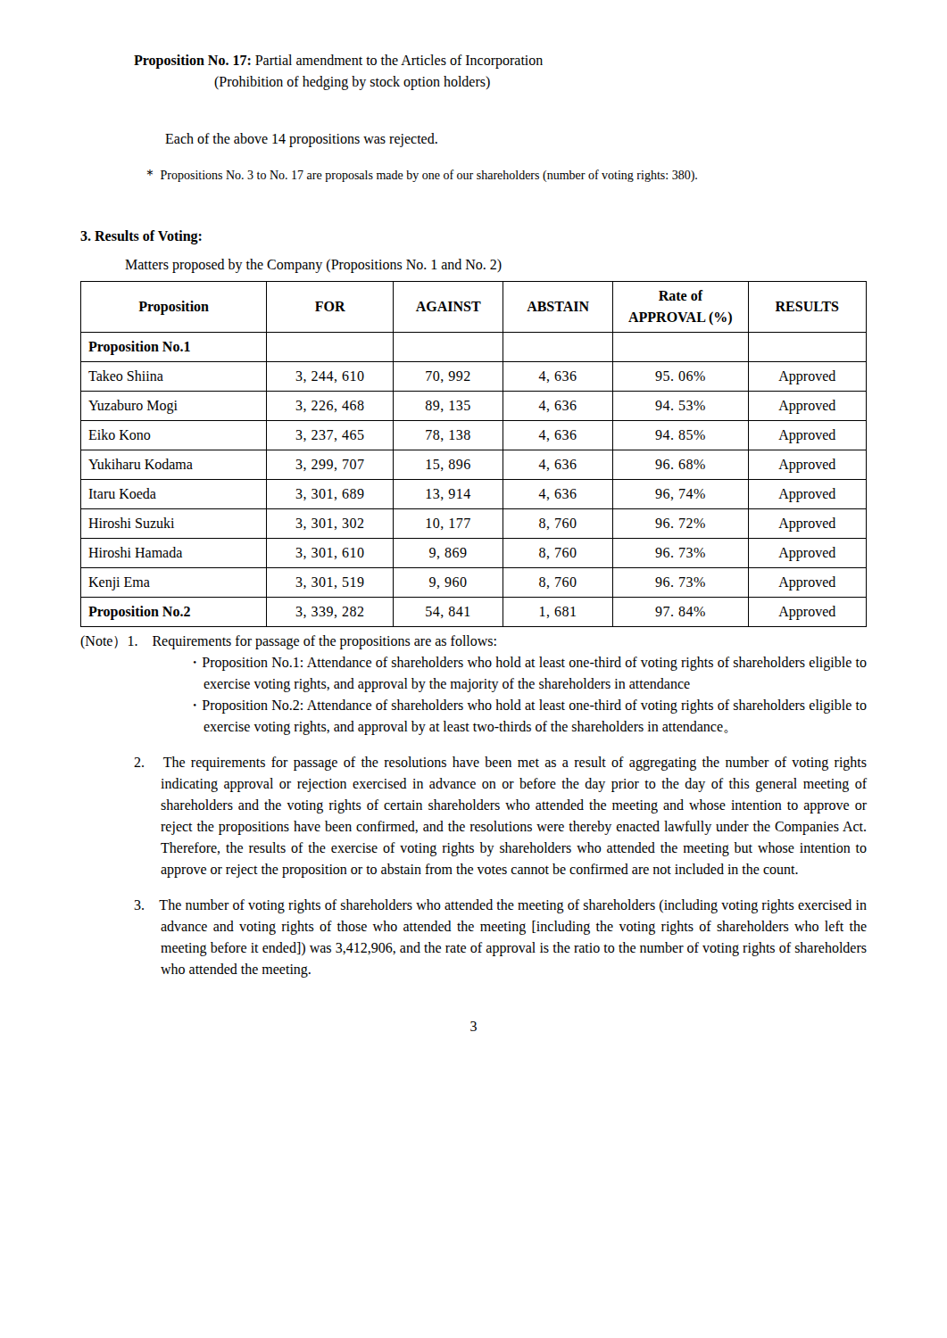Proposition No. 17: Partial amendment to the Articles of Incorporation
(Prohibition of hedging by stock option holders)
Each of the above 14 propositions was rejected.
＊ Propositions No. 3 to No. 17 are proposals made by one of our shareholders (number of voting rights: 380).
3. Results of Voting:
Matters proposed by the Company (Propositions No. 1 and No. 2)
| Proposition | FOR | AGAINST | ABSTAIN | Rate of APPROVAL (%) | RESULTS |
| --- | --- | --- | --- | --- | --- |
| Proposition No.1 | | | | | |
| Takeo Shiina | 3, 244, 610 | 70, 992 | 4, 636 | 95. 06% | Approved |
| Yuzaburo Mogi | 3, 226, 468 | 89, 135 | 4, 636 | 94. 53% | Approved |
| Eiko Kono | 3, 237, 465 | 78, 138 | 4, 636 | 94. 85% | Approved |
| Yukiharu Kodama | 3, 299, 707 | 15, 896 | 4, 636 | 96. 68% | Approved |
| Itaru Koeda | 3, 301, 689 | 13, 914 | 4, 636 | 96, 74% | Approved |
| Hiroshi Suzuki | 3, 301, 302 | 10, 177 | 8, 760 | 96. 72% | Approved |
| Hiroshi Hamada | 3, 301, 610 | 9, 869 | 8, 760 | 96. 73% | Approved |
| Kenji Ema | 3, 301, 519 | 9, 960 | 8, 760 | 96. 73% | Approved |
| Proposition No.2 | 3, 339, 282 | 54, 841 | 1, 681 | 97. 84% | Approved |
(Note）1.　Requirements for passage of the propositions are as follows:
・Proposition No.1: Attendance of shareholders who hold at least one-third of voting rights of shareholders eligible to exercise voting rights, and approval by the majority of the shareholders in attendance
・Proposition No.2: Attendance of shareholders who hold at least one-third of voting rights of shareholders eligible to exercise voting rights, and approval by at least two-thirds of the shareholders in attendance。
2.　The requirements for passage of the resolutions have been met as a result of aggregating the number of voting rights indicating approval or rejection exercised in advance on or before the day prior to the day of this general meeting of shareholders and the voting rights of certain shareholders who attended the meeting and whose intention to approve or reject the propositions have been confirmed, and the resolutions were thereby enacted lawfully under the Companies Act. Therefore, the results of the exercise of voting rights by shareholders who attended the meeting but whose intention to approve or reject the proposition or to abstain from the votes cannot be confirmed are not included in the count.
3.　The number of voting rights of shareholders who attended the meeting of shareholders (including voting rights exercised in advance and voting rights of those who attended the meeting [including the voting rights of shareholders who left the meeting before it ended]) was 3,412,906, and the rate of approval is the ratio to the number of voting rights of shareholders who attended the meeting.
3